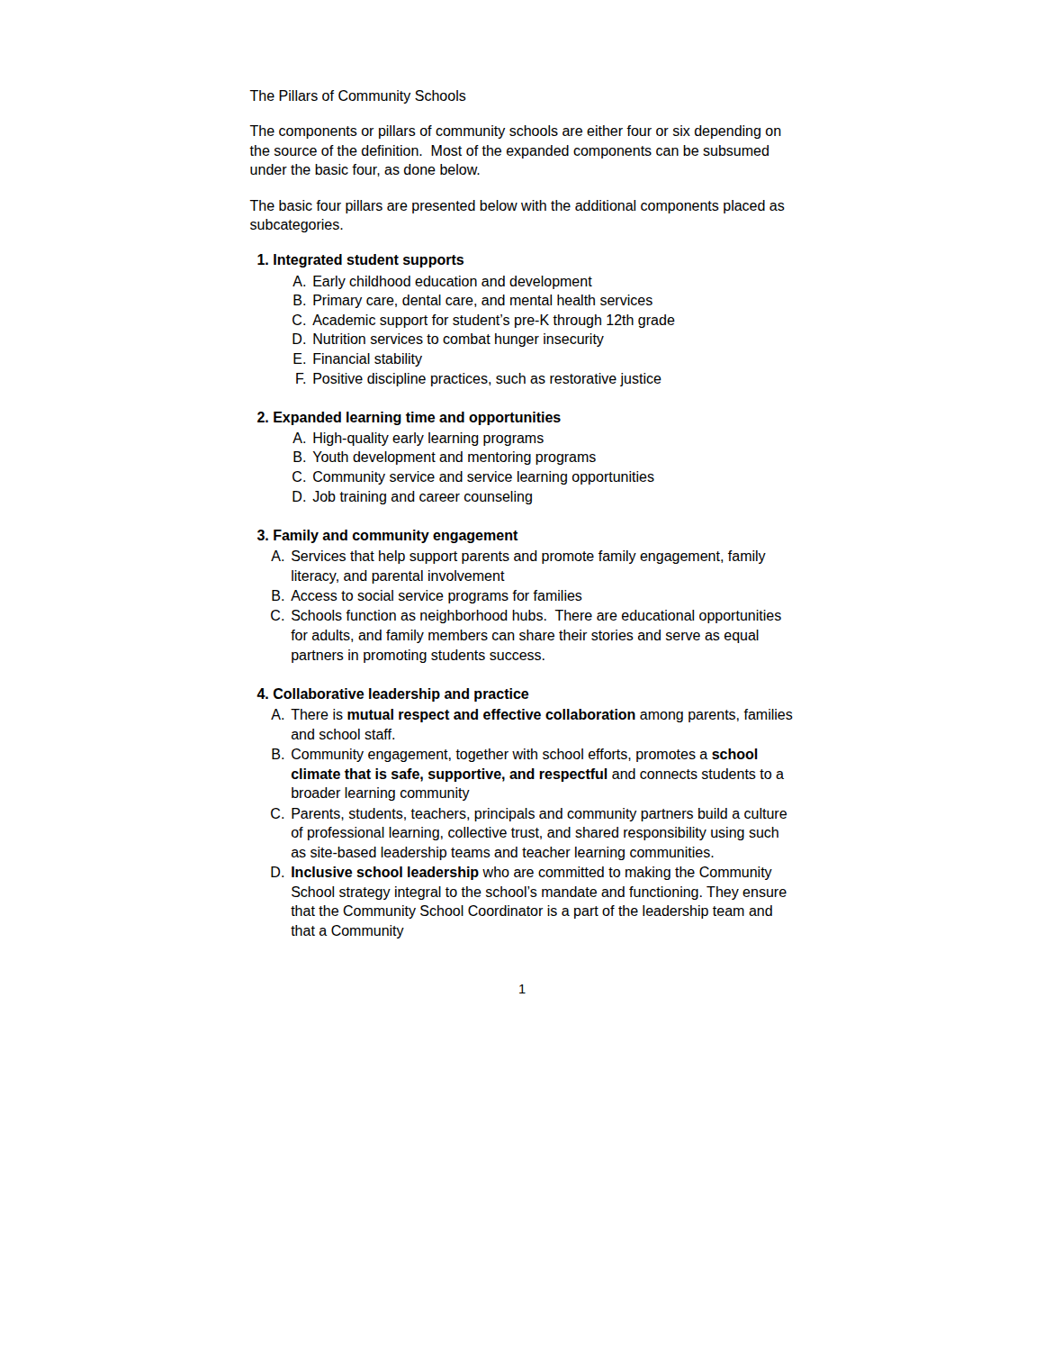The Pillars of Community Schools
The components or pillars of community schools are either four or six depending on the source of the definition. Most of the expanded components can be subsumed under the basic four, as done below.
The basic four pillars are presented below with the additional components placed as subcategories.
Integrated student supports
Early childhood education and development
Primary care, dental care, and mental health services
Academic support for student’s pre-K through 12th grade
Nutrition services to combat hunger insecurity
Financial stability
Positive discipline practices, such as restorative justice
Expanded learning time and opportunities
High-quality early learning programs
Youth development and mentoring programs
Community service and service learning opportunities
Job training and career counseling
Family and community engagement
Services that help support parents and promote family engagement, family literacy, and parental involvement
Access to social service programs for families
Schools function as neighborhood hubs. There are educational opportunities for adults, and family members can share their stories and serve as equal partners in promoting students success.
Collaborative leadership and practice
There is mutual respect and effective collaboration among parents, families and school staff.
Community engagement, together with school efforts, promotes a school climate that is safe, supportive, and respectful and connects students to a broader learning community
Parents, students, teachers, principals and community partners build a culture of professional learning, collective trust, and shared responsibility using such as site-based leadership teams and teacher learning communities.
Inclusive school leadership who are committed to making the Community School strategy integral to the school’s mandate and functioning. They ensure that the Community School Coordinator is a part of the leadership team and that a Community
1